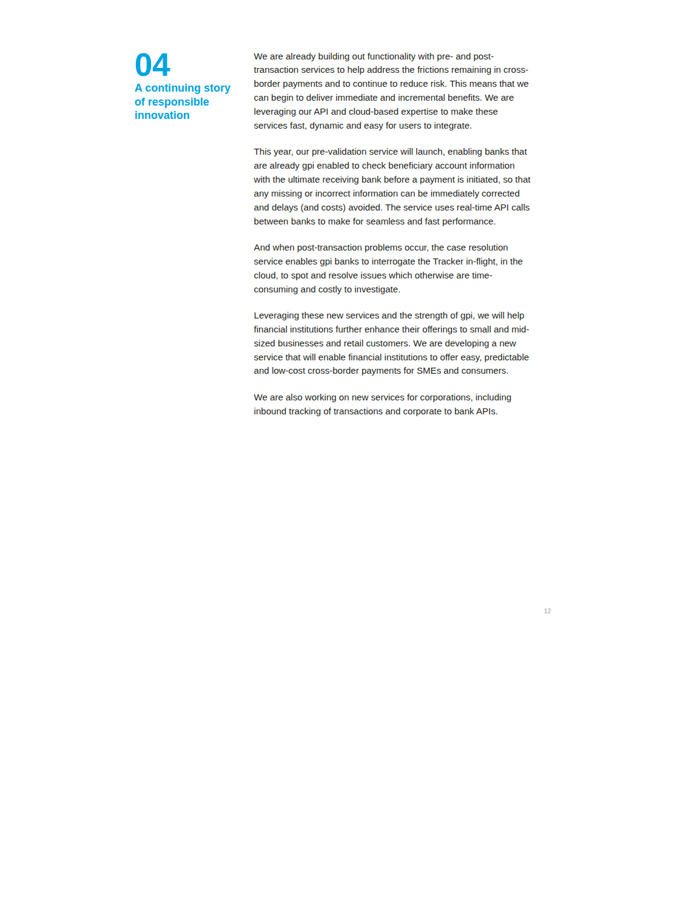04
A continuing story
of responsible
innovation
We are already building out functionality with pre- and post-transaction services to help address the frictions remaining in cross-border payments and to continue to reduce risk. This means that we can begin to deliver immediate and incremental benefits. We are leveraging our API and cloud-based expertise to make these services fast, dynamic and easy for users to integrate.
This year, our pre-validation service will launch, enabling banks that are already gpi enabled to check beneficiary account information with the ultimate receiving bank before a payment is initiated, so that any missing or incorrect information can be immediately corrected and delays (and costs) avoided. The service uses real-time API calls between banks to make for seamless and fast performance.
And when post-transaction problems occur, the case resolution service enables gpi banks to interrogate the Tracker in-flight, in the cloud, to spot and resolve issues which otherwise are time-consuming and costly to investigate.
Leveraging these new services and the strength of gpi, we will help financial institutions further enhance their offerings to small and mid-sized businesses and retail customers. We are developing a new service that will enable financial institutions to offer easy, predictable and low-cost cross-border payments for SMEs and consumers.
We are also working on new services for corporations, including inbound tracking of transactions and corporate to bank APIs.
12